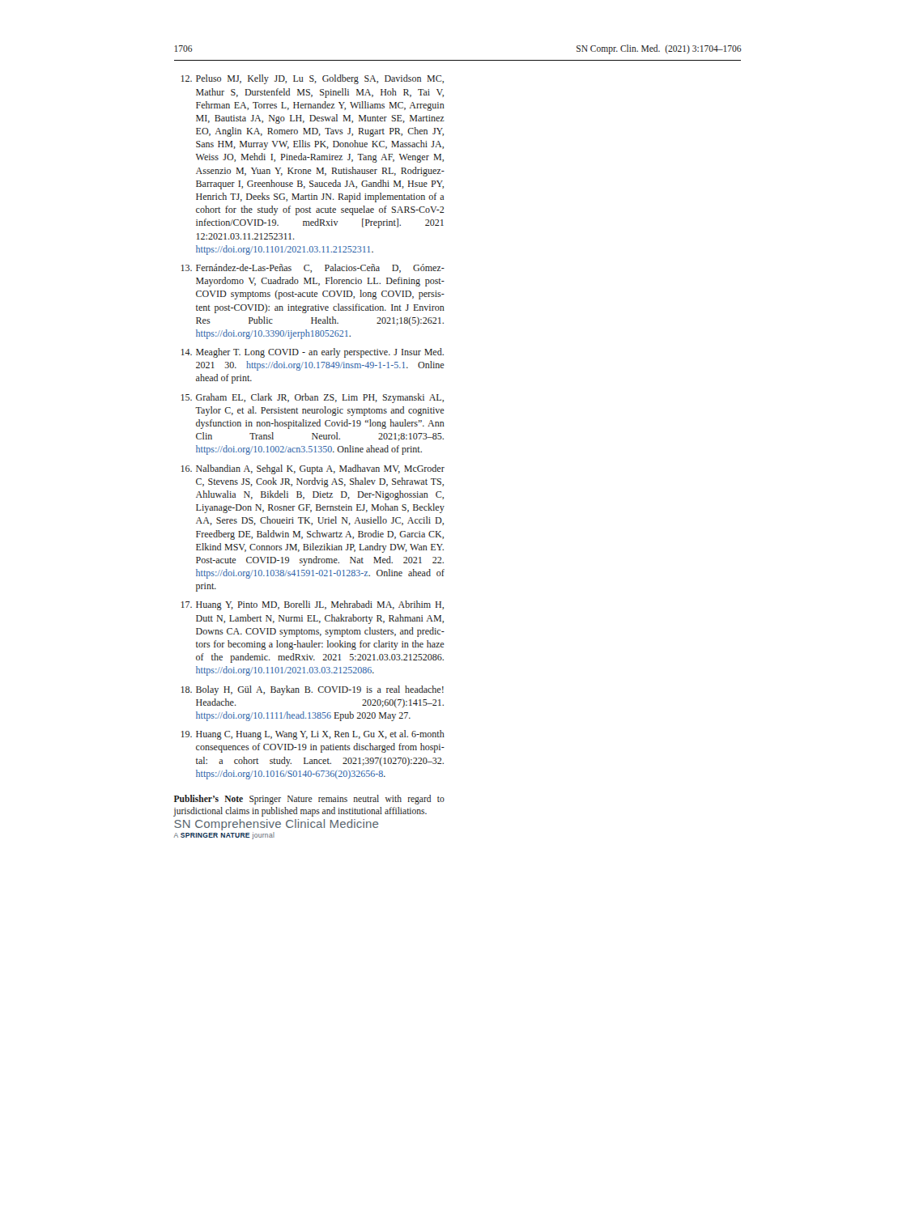1706 SN Compr. Clin. Med. (2021) 3:1704–1706
12. Peluso MJ, Kelly JD, Lu S, Goldberg SA, Davidson MC, Mathur S, Durstenfeld MS, Spinelli MA, Hoh R, Tai V, Fehrman EA, Torres L, Hernandez Y, Williams MC, Arreguin MI, Bautista JA, Ngo LH, Deswal M, Munter SE, Martinez EO, Anglin KA, Romero MD, Tavs J, Rugart PR, Chen JY, Sans HM, Murray VW, Ellis PK, Donohue KC, Massachi JA, Weiss JO, Mehdi I, Pineda-Ramirez J, Tang AF, Wenger M, Assenzio M, Yuan Y, Krone M, Rutishauser RL, Rodriguez-Barraquer I, Greenhouse B, Sauceda JA, Gandhi M, Hsue PY, Henrich TJ, Deeks SG, Martin JN. Rapid implementation of a cohort for the study of post acute sequelae of SARS-CoV-2 infection/COVID-19. medRxiv [Preprint]. 2021 12:2021.03.11.21252311. https://doi.org/10.1101/2021.03.11.21252311.
13. Fernández-de-Las-Peñas C, Palacios-Ceña D, Gómez-Mayordomo V, Cuadrado ML, Florencio LL. Defining post-COVID symptoms (post-acute COVID, long COVID, persistent post-COVID): an integrative classification. Int J Environ Res Public Health. 2021;18(5):2621. https://doi.org/10.3390/ijerph18052621.
14. Meagher T. Long COVID - an early perspective. J Insur Med. 2021 30. https://doi.org/10.17849/insm-49-1-1-5.1. Online ahead of print.
15. Graham EL, Clark JR, Orban ZS, Lim PH, Szymanski AL, Taylor C, et al. Persistent neurologic symptoms and cognitive dysfunction in non-hospitalized Covid-19 “long haulers”. Ann Clin Transl Neurol. 2021;8:1073–85. https://doi.org/10.1002/acn3.51350. Online ahead of print.
16. Nalbandian A, Sehgal K, Gupta A, Madhavan MV, McGroder C, Stevens JS, Cook JR, Nordvig AS, Shalev D, Sehrawat TS, Ahluwalia N, Bikdeli B, Dietz D, Der-Nigoghossian C, Liyanage-Don N, Rosner GF, Bernstein EJ, Mohan S, Beckley AA, Seres DS, Choueiri TK, Uriel N, Ausiello JC, Accili D, Freedberg DE, Baldwin M, Schwartz A, Brodie D, Garcia CK, Elkind MSV, Connors JM, Bilezikian JP, Landry DW, Wan EY. Post-acute COVID-19 syndrome. Nat Med. 2021 22. https://doi.org/10.1038/s41591-021-01283-z. Online ahead of print.
17. Huang Y, Pinto MD, Borelli JL, Mehrabadi MA, Abrihim H, Dutt N, Lambert N, Nurmi EL, Chakraborty R, Rahmani AM, Downs CA. COVID symptoms, symptom clusters, and predictors for becoming a long-hauler: looking for clarity in the haze of the pandemic. medRxiv. 2021 5:2021.03.03.21252086. https://doi.org/10.1101/2021.03.03.21252086.
18. Bolay H, Gül A, Baykan B. COVID-19 is a real headache! Headache. 2020;60(7):1415–21. https://doi.org/10.1111/head.13856 Epub 2020 May 27.
19. Huang C, Huang L, Wang Y, Li X, Ren L, Gu X, et al. 6-month consequences of COVID-19 in patients discharged from hospital: a cohort study. Lancet. 2021;397(10270):220–32. https://doi.org/10.1016/S0140-6736(20)32656-8.
Publisher’s Note Springer Nature remains neutral with regard to jurisdictional claims in published maps and institutional affiliations.
SN Comprehensive Clinical Medicine
A SPRINGER NATURE journal